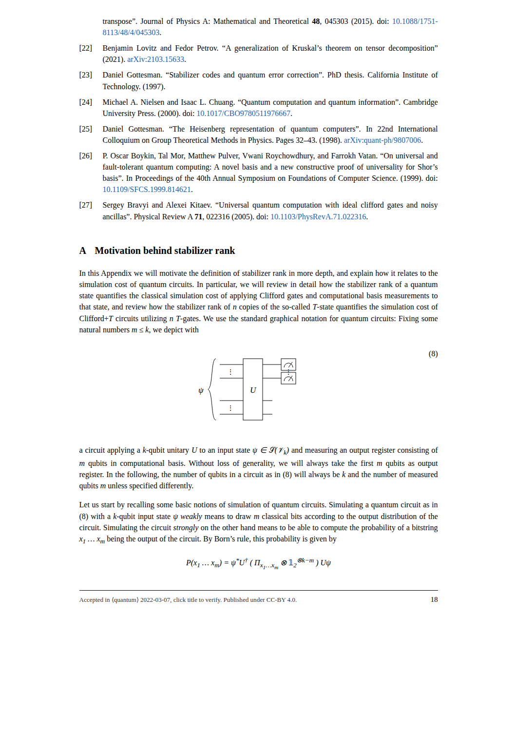transpose”. Journal of Physics A: Mathematical and Theoretical 48, 045303 (2015). doi: 10.1088/1751-8113/48/4/045303.
[22] Benjamin Lovitz and Fedor Petrov. “A generalization of Kruskal’s theorem on tensor decomposition” (2021). arXiv:2103.15633.
[23] Daniel Gottesman. “Stabilizer codes and quantum error correction”. PhD thesis. California Institute of Technology. (1997).
[24] Michael A. Nielsen and Isaac L. Chuang. “Quantum computation and quantum information”. Cambridge University Press. (2000). doi: 10.1017/CBO9780511976667.
[25] Daniel Gottesman. “The Heisenberg representation of quantum computers”. In 22nd International Colloquium on Group Theoretical Methods in Physics. Pages 32–43. (1998). arXiv:quant-ph/9807006.
[26] P. Oscar Boykin, Tal Mor, Matthew Pulver, Vwani Roychowdhury, and Farrokh Vatan. “On universal and fault-tolerant quantum computing: A novel basis and a new constructive proof of universality for Shor’s basis”. In Proceedings of the 40th Annual Symposium on Foundations of Computer Science. (1999). doi: 10.1109/SFCS.1999.814621.
[27] Sergey Bravyi and Alexei Kitaev. “Universal quantum computation with ideal clifford gates and noisy ancillas”. Physical Review A 71, 022316 (2005). doi: 10.1103/PhysRevA.71.022316.
AMotivation behind stabilizer rank
In this Appendix we will motivate the definition of stabilizer rank in more depth, and explain how it relates to the simulation cost of quantum circuits. In particular, we will review in detail how the stabilizer rank of a quantum state quantifies the classical simulation cost of applying Clifford gates and computational basis measurements to that state, and review how the stabilizer rank of n copies of the so-called T-state quantifies the simulation cost of Clifford+T circuits utilizing n T-gates. We use the standard graphical notation for quantum circuits: Fixing some natural numbers m ≤ k, we depict with
(8)
ψ U ⋮ ⋮ ⋮
a circuit applying a k-qubit unitary U to an input state ψ ∈ 𝒮(𝒱k) and measuring an output register consisting of m qubits in computational basis. Without loss of generality, we will always take the first m qubits as output register. In the following, the number of qubits in a circuit as in (8) will always be k and the number of measured qubits m unless specified differently.
Let us start by recalling some basic notions of simulation of quantum circuits. Simulating a quantum circuit as in (8) with a k-qubit input state ψ weakly means to draw m classical bits according to the output distribution of the circuit. Simulating the circuit strongly on the other hand means to be able to compute the probability of a bitstring x1 … xm being the output of the circuit. By Born’s rule, this probability is given by
P(x1 … xm) = ψ*U† ( Πx1…xm ⊗ 𝟙2⊗k−m ) Uψ
Accepted in ⟨quantum⟩ 2022-03-07, click title to verify. Published under CC-BY 4.0. 18